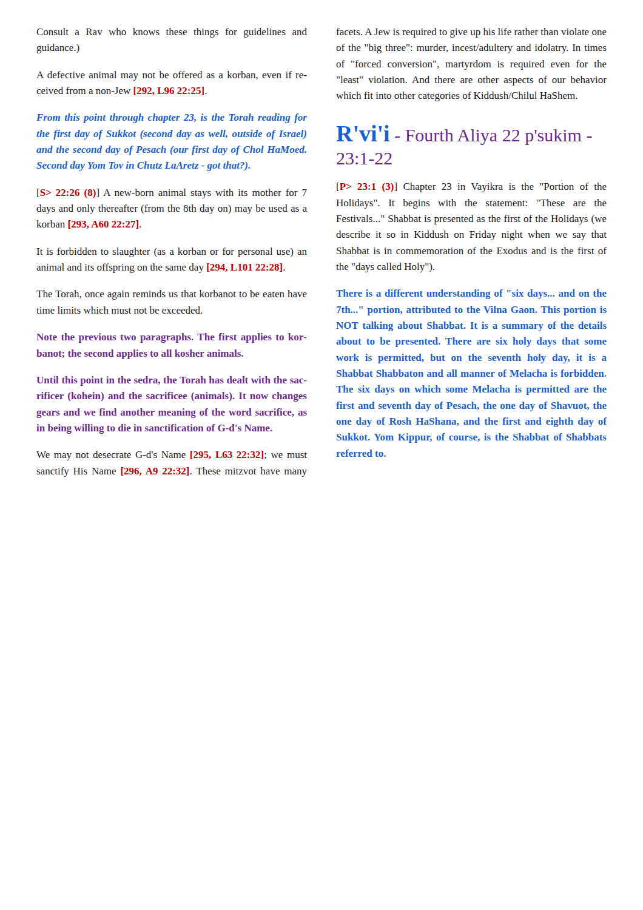Consult a Rav who knows these things for guidelines and guidance.)
A defective animal may not be offered as a korban, even if received from a non-Jew [292, L96 22:25].
From this point through chapter 23, is the Torah reading for the first day of Sukkot (second day as well, outside of Israel) and the second day of Pesach (our first day of Chol HaMoed. Second day Yom Tov in Chutz LaAretz - got that?).
[S> 22:26 (8)] A new-born animal stays with its mother for 7 days and only thereafter (from the 8th day on) may be used as a korban [293, A60 22:27].
It is forbidden to slaughter (as a korban or for personal use) an animal and its offspring on the same day [294, L101 22:28].
The Torah, once again reminds us that korbanot to be eaten have time limits which must not be exceeded.
Note the previous two paragraphs. The first applies to korbanot; the second applies to all kosher animals.
Until this point in the sedra, the Torah has dealt with the sacrificer (kohein) and the sacrificee (animals). It now changes gears and we find another meaning of the word sacrifice, as in being willing to die in sanctification of G-d's Name.
We may not desecrate G-d's Name [295, L63 22:32]; we must sanctify His Name [296, A9 22:32]. These mitzvot have many facets. A Jew is required to give up his life rather than violate one of the "big three": murder, incest/adultery and idolatry. In times of "forced conversion", martyrdom is required even for the "least" violation. And there are other aspects of our behavior which fit into other categories of Kiddush/Chilul HaShem.
R'vi'i - Fourth Aliya 22 p'sukim - 23:1-22
[P> 23:1 (3)] Chapter 23 in Vayikra is the "Portion of the Holidays". It begins with the statement: "These are the Festivals..." Shabbat is presented as the first of the Holidays (we describe it so in Kiddush on Friday night when we say that Shabbat is in commemoration of the Exodus and is the first of the "days called Holy").
There is a different understanding of "six days... and on the 7th..." portion, attributed to the Vilna Gaon. This portion is NOT talking about Shabbat. It is a summary of the details about to be presented. There are six holy days that some work is permitted, but on the seventh holy day, it is a Shabbat Shabbaton and all manner of Melacha is forbidden. The six days on which some Melacha is permitted are the first and seventh day of Pesach, the one day of Shavuot, the one day of Rosh HaShana, and the first and eighth day of Sukkot. Yom Kippur, of course, is the Shabbat of Shabbats referred to.